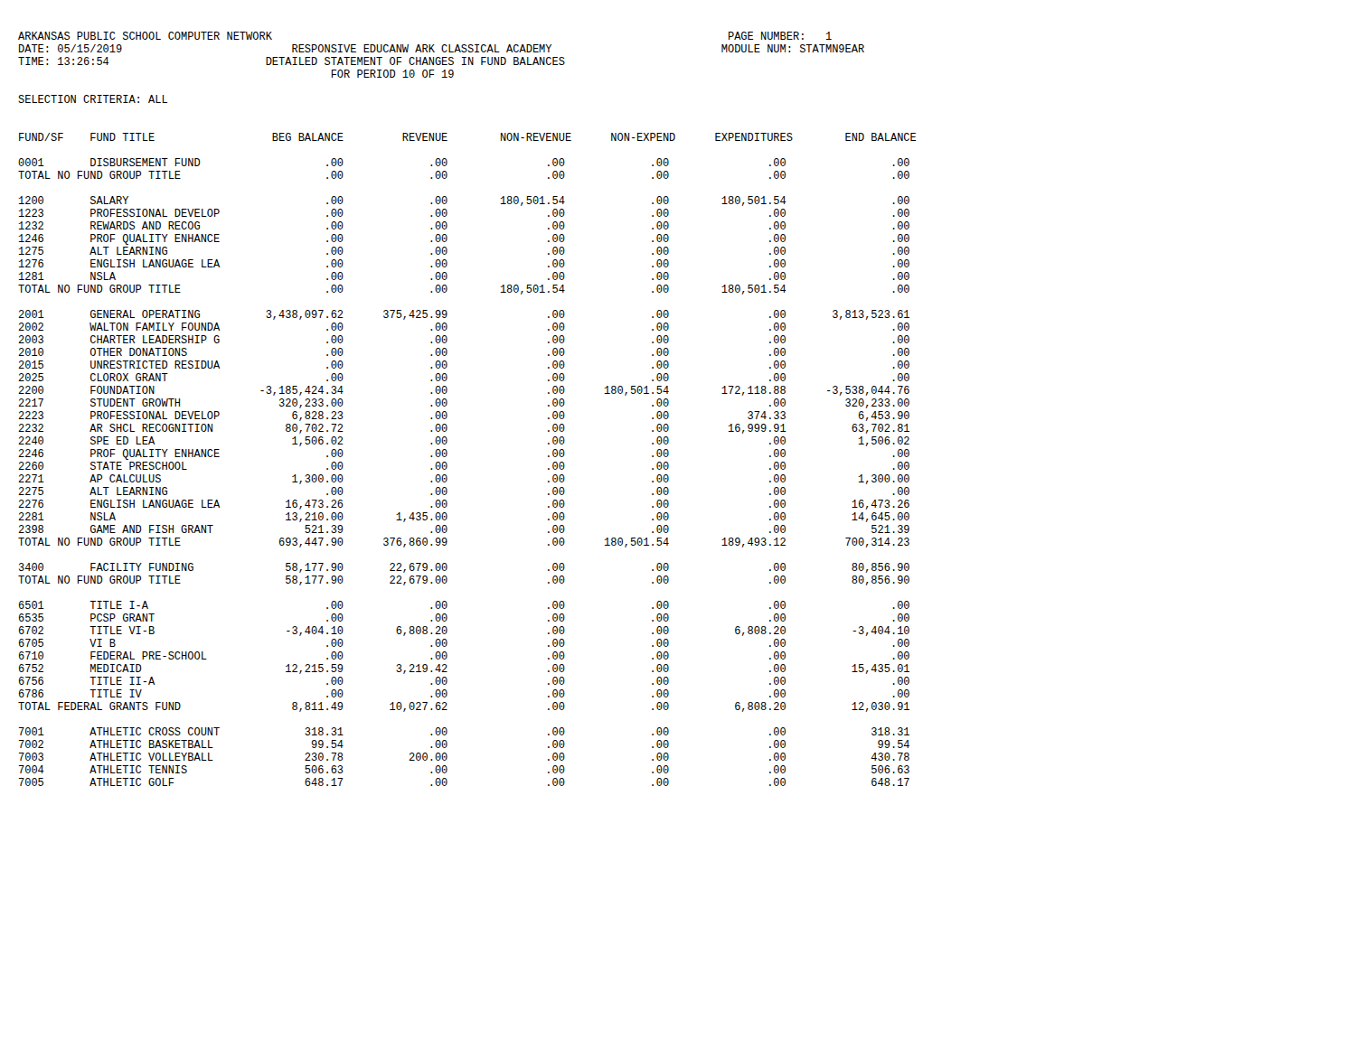ARKANSAS PUBLIC SCHOOL COMPUTER NETWORK PAGE NUMBER: 1 DATE: 05/15/2019 RESPONSIVE EDUCANW ARK CLASSICAL ACADEMY MODULE NUM: STATMN9EAR TIME: 13:26:54 DETAILED STATEMENT OF CHANGES IN FUND BALANCES FOR PERIOD 10 OF 19 SELECTION CRITERIA: ALL FUND/SF FUND TITLE BEG BALANCE REVENUE NON-REVENUE NON-EXPEND EXPENDITURES END BALANCE 0001 DISBURSEMENT FUND .00 .00 .00 .00 .00 .00 TOTAL NO FUND GROUP TITLE .00 .00 .00 .00 .00 .00 1200 SALARY .00 .00 180,501.54 .00 180,501.54 .00 1223 PROFESSIONAL DEVELOP .00 .00 .00 .00 .00 .00 1232 REWARDS AND RECOG .00 .00 .00 .00 .00 .00 1246 PROF QUALITY ENHANCE .00 .00 .00 .00 .00 .00 1275 ALT LEARNING .00 .00 .00 .00 .00 .00 1276 ENGLISH LANGUAGE LEA .00 .00 .00 .00 .00 .00 1281 NSLA .00 .00 .00 .00 .00 .00 TOTAL NO FUND GROUP TITLE .00 .00 180,501.54 .00 180,501.54 .00 2001 GENERAL OPERATING 3,438,097.62 375,425.99 .00 .00 .00 3,813,523.61 2002 WALTON FAMILY FOUNDA .00 .00 .00 .00 .00 .00 2003 CHARTER LEADERSHIP G .00 .00 .00 .00 .00 .00 2010 OTHER DONATIONS .00 .00 .00 .00 .00 .00 2015 UNRESTRICTED RESIDUA .00 .00 .00 .00 .00 .00 2025 CLOROX GRANT .00 .00 .00 .00 .00 .00 2200 FOUNDATION -3,185,424.34 .00 .00 180,501.54 172,118.88 -3,538,044.76 2217 STUDENT GROWTH 320,233.00 .00 .00 .00 .00 320,233.00 2223 PROFESSIONAL DEVELOP 6,828.23 .00 .00 .00 374.33 6,453.90 2232 AR SHCL RECOGNITION 80,702.72 .00 .00 .00 16,999.91 63,702.81 2240 SPE ED LEA 1,506.02 .00 .00 .00 .00 1,506.02 2246 PROF QUALITY ENHANCE .00 .00 .00 .00 .00 .00 2260 STATE PRESCHOOL .00 .00 .00 .00 .00 .00 2271 AP CALCULUS 1,300.00 .00 .00 .00 .00 1,300.00 2275 ALT LEARNING .00 .00 .00 .00 .00 .00 2276 ENGLISH LANGUAGE LEA 16,473.26 .00 .00 .00 .00 16,473.26 2281 NSLA 13,210.00 1,435.00 .00 .00 .00 14,645.00 2398 GAME AND FISH GRANT 521.39 .00 .00 .00 .00 521.39 TOTAL NO FUND GROUP TITLE 693,447.90 376,860.99 .00 180,501.54 189,493.12 700,314.23 3400 FACILITY FUNDING 58,177.90 22,679.00 .00 .00 .00 80,856.90 TOTAL NO FUND GROUP TITLE 58,177.90 22,679.00 .00 .00 .00 80,856.90 6501 TITLE I-A .00 .00 .00 .00 .00 .00 6535 PCSP GRANT .00 .00 .00 .00 .00 .00 6702 TITLE VI-B -3,404.10 6,808.20 .00 .00 6,808.20 -3,404.10 6705 VI B .00 .00 .00 .00 .00 .00 6710 FEDERAL PRE-SCHOOL .00 .00 .00 .00 .00 .00 6752 MEDICAID 12,215.59 3,219.42 .00 .00 .00 15,435.01 6756 TITLE II-A .00 .00 .00 .00 .00 .00 6786 TITLE IV .00 .00 .00 .00 .00 .00 TOTAL FEDERAL GRANTS FUND 8,811.49 10,027.62 .00 .00 6,808.20 12,030.91 7001 ATHLETIC CROSS COUNT 318.31 .00 .00 .00 .00 318.31 7002 ATHLETIC BASKETBALL 99.54 .00 .00 .00 .00 99.54 7003 ATHLETIC VOLLEYBALL 230.78 200.00 .00 .00 .00 430.78 7004 ATHLETIC TENNIS 506.63 .00 .00 .00 .00 506.63 7005 ATHLETIC GOLF 648.17 .00 .00 .00 .00 648.17